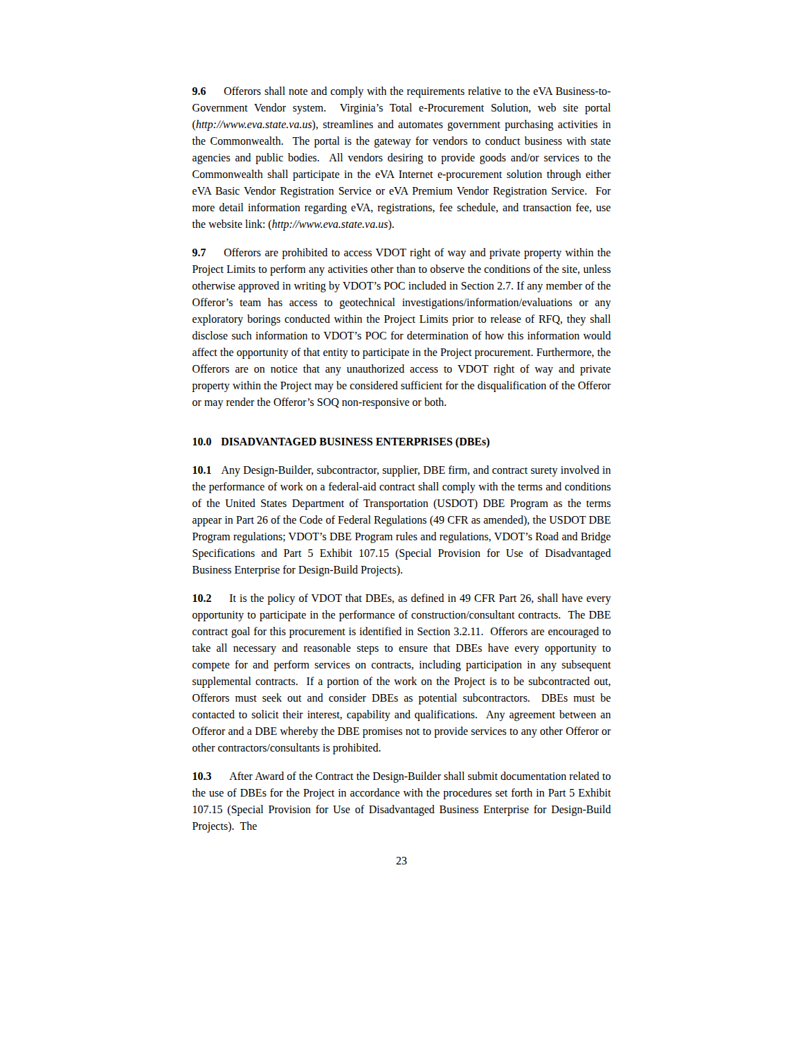9.6 Offerors shall note and comply with the requirements relative to the eVA Business-to-Government Vendor system. Virginia’s Total e-Procurement Solution, web site portal (http://www.eva.state.va.us), streamlines and automates government purchasing activities in the Commonwealth. The portal is the gateway for vendors to conduct business with state agencies and public bodies. All vendors desiring to provide goods and/or services to the Commonwealth shall participate in the eVA Internet e-procurement solution through either eVA Basic Vendor Registration Service or eVA Premium Vendor Registration Service. For more detail information regarding eVA, registrations, fee schedule, and transaction fee, use the website link: (http://www.eva.state.va.us).
9.7 Offerors are prohibited to access VDOT right of way and private property within the Project Limits to perform any activities other than to observe the conditions of the site, unless otherwise approved in writing by VDOT’s POC included in Section 2.7. If any member of the Offeror’s team has access to geotechnical investigations/information/evaluations or any exploratory borings conducted within the Project Limits prior to release of RFQ, they shall disclose such information to VDOT’s POC for determination of how this information would affect the opportunity of that entity to participate in the Project procurement. Furthermore, the Offerors are on notice that any unauthorized access to VDOT right of way and private property within the Project may be considered sufficient for the disqualification of the Offeror or may render the Offeror’s SOQ non-responsive or both.
10.0 DISADVANTAGED BUSINESS ENTERPRISES (DBEs)
10.1 Any Design-Builder, subcontractor, supplier, DBE firm, and contract surety involved in the performance of work on a federal-aid contract shall comply with the terms and conditions of the United States Department of Transportation (USDOT) DBE Program as the terms appear in Part 26 of the Code of Federal Regulations (49 CFR as amended), the USDOT DBE Program regulations; VDOT’s DBE Program rules and regulations, VDOT’s Road and Bridge Specifications and Part 5 Exhibit 107.15 (Special Provision for Use of Disadvantaged Business Enterprise for Design-Build Projects).
10.2 It is the policy of VDOT that DBEs, as defined in 49 CFR Part 26, shall have every opportunity to participate in the performance of construction/consultant contracts. The DBE contract goal for this procurement is identified in Section 3.2.11. Offerors are encouraged to take all necessary and reasonable steps to ensure that DBEs have every opportunity to compete for and perform services on contracts, including participation in any subsequent supplemental contracts. If a portion of the work on the Project is to be subcontracted out, Offerors must seek out and consider DBEs as potential subcontractors. DBEs must be contacted to solicit their interest, capability and qualifications. Any agreement between an Offeror and a DBE whereby the DBE promises not to provide services to any other Offeror or other contractors/consultants is prohibited.
10.3 After Award of the Contract the Design-Builder shall submit documentation related to the use of DBEs for the Project in accordance with the procedures set forth in Part 5 Exhibit 107.15 (Special Provision for Use of Disadvantaged Business Enterprise for Design-Build Projects). The
23